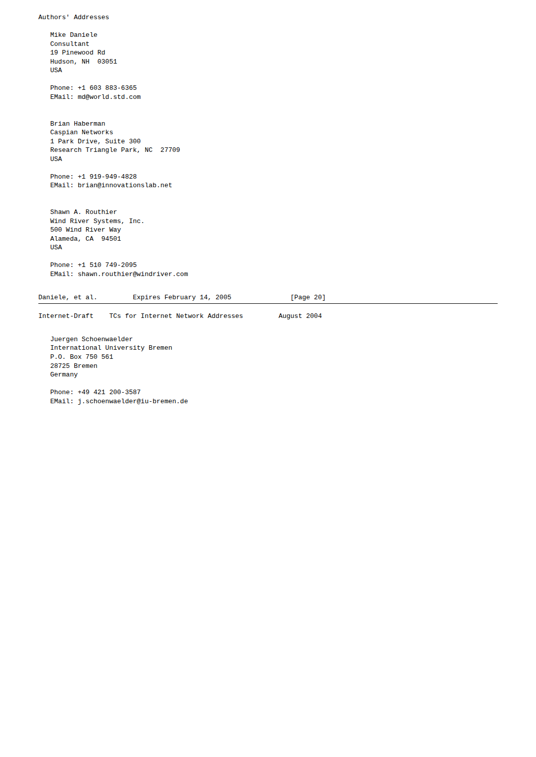Authors' Addresses

   Mike Daniele
   Consultant
   19 Pinewood Rd
   Hudson, NH  03051
   USA

   Phone: +1 603 883-6365
   EMail: md@world.std.com


   Brian Haberman
   Caspian Networks
   1 Park Drive, Suite 300
   Research Triangle Park, NC  27709
   USA

   Phone: +1 919-949-4828
   EMail: brian@innovationslab.net


   Shawn A. Routhier
   Wind River Systems, Inc.
   500 Wind River Way
   Alameda, CA  94501
   USA

   Phone: +1 510 749-2095
   EMail: shawn.routhier@windriver.com
Daniele, et al.         Expires February 14, 2005               [Page 20]
Internet-Draft    TCs for Internet Network Addresses         August 2004
   Juergen Schoenwaelder
   International University Bremen
   P.O. Box 750 561
   28725 Bremen
   Germany

   Phone: +49 421 200-3587
   EMail: j.schoenwaelder@iu-bremen.de